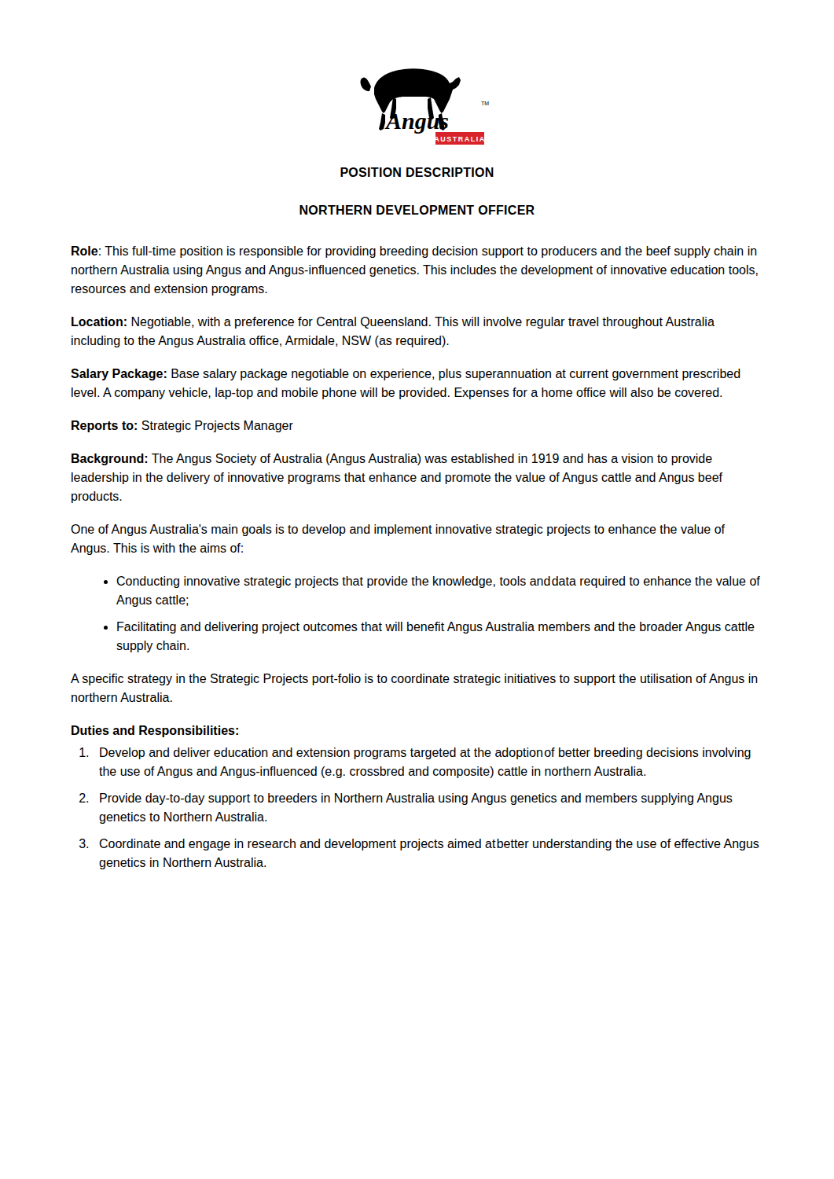Angus AUSTRALIA TM
POSITION DESCRIPTION
NORTHERN DEVELOPMENT OFFICER
Role: This full-time position is responsible for providing breeding decision support to producers and the beef supply chain in northern Australia using Angus and Angus-influenced genetics. This includes the development of innovative education tools, resources and extension programs.
Location: Negotiable, with a preference for Central Queensland. This will involve regular travel throughout Australia including to the Angus Australia office, Armidale, NSW (as required).
Salary Package: Base salary package negotiable on experience, plus superannuation at current government prescribed level. A company vehicle, lap-top and mobile phone will be provided. Expenses for a home office will also be covered.
Reports to: Strategic Projects Manager
Background: The Angus Society of Australia (Angus Australia) was established in 1919 and has a vision to provide leadership in the delivery of innovative programs that enhance and promote the value of Angus cattle and Angus beef products.
One of Angus Australia's main goals is to develop and implement innovative strategic projects to enhance the value of Angus. This is with the aims of:
Conducting innovative strategic projects that provide the knowledge, tools and data required to enhance the value of Angus cattle;
Facilitating and delivering project outcomes that will benefit Angus Australia members and the broader Angus cattle supply chain.
A specific strategy in the Strategic Projects port-folio is to coordinate strategic initiatives to support the utilisation of Angus in northern Australia.
Duties and Responsibilities:
Develop and deliver education and extension programs targeted at the adoption of better breeding decisions involving the use of Angus and Angus-influenced (e.g. crossbred and composite) cattle in northern Australia.
Provide day-to-day support to breeders in Northern Australia using Angus genetics and members supplying Angus genetics to Northern Australia.
Coordinate and engage in research and development projects aimed at better understanding the use of effective Angus genetics in Northern Australia.